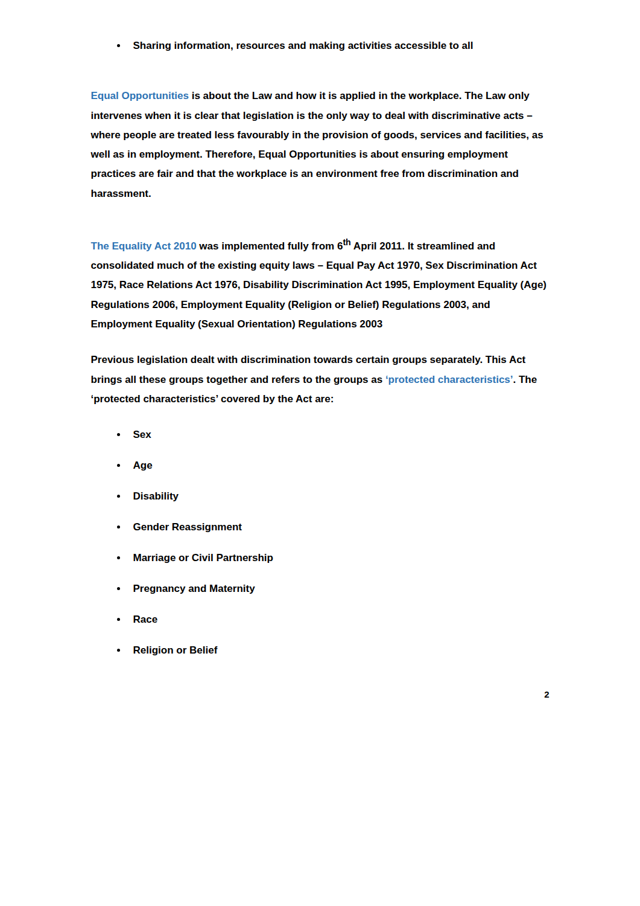Sharing information, resources and making activities accessible to all
Equal Opportunities is about the Law and how it is applied in the workplace. The Law only intervenes when it is clear that legislation is the only way to deal with discriminative acts – where people are treated less favourably in the provision of goods, services and facilities, as well as in employment. Therefore, Equal Opportunities is about ensuring employment practices are fair and that the workplace is an environment free from discrimination and harassment.
The Equality Act 2010 was implemented fully from 6th April 2011. It streamlined and consolidated much of the existing equity laws – Equal Pay Act 1970, Sex Discrimination Act 1975, Race Relations Act 1976, Disability Discrimination Act 1995, Employment Equality (Age) Regulations 2006, Employment Equality (Religion or Belief) Regulations 2003, and Employment Equality (Sexual Orientation) Regulations 2003
Previous legislation dealt with discrimination towards certain groups separately. This Act brings all these groups together and refers to the groups as ‘protected characteristics’. The ‘protected characteristics’ covered by the Act are:
Sex
Age
Disability
Gender Reassignment
Marriage or Civil Partnership
Pregnancy and Maternity
Race
Religion or Belief
2